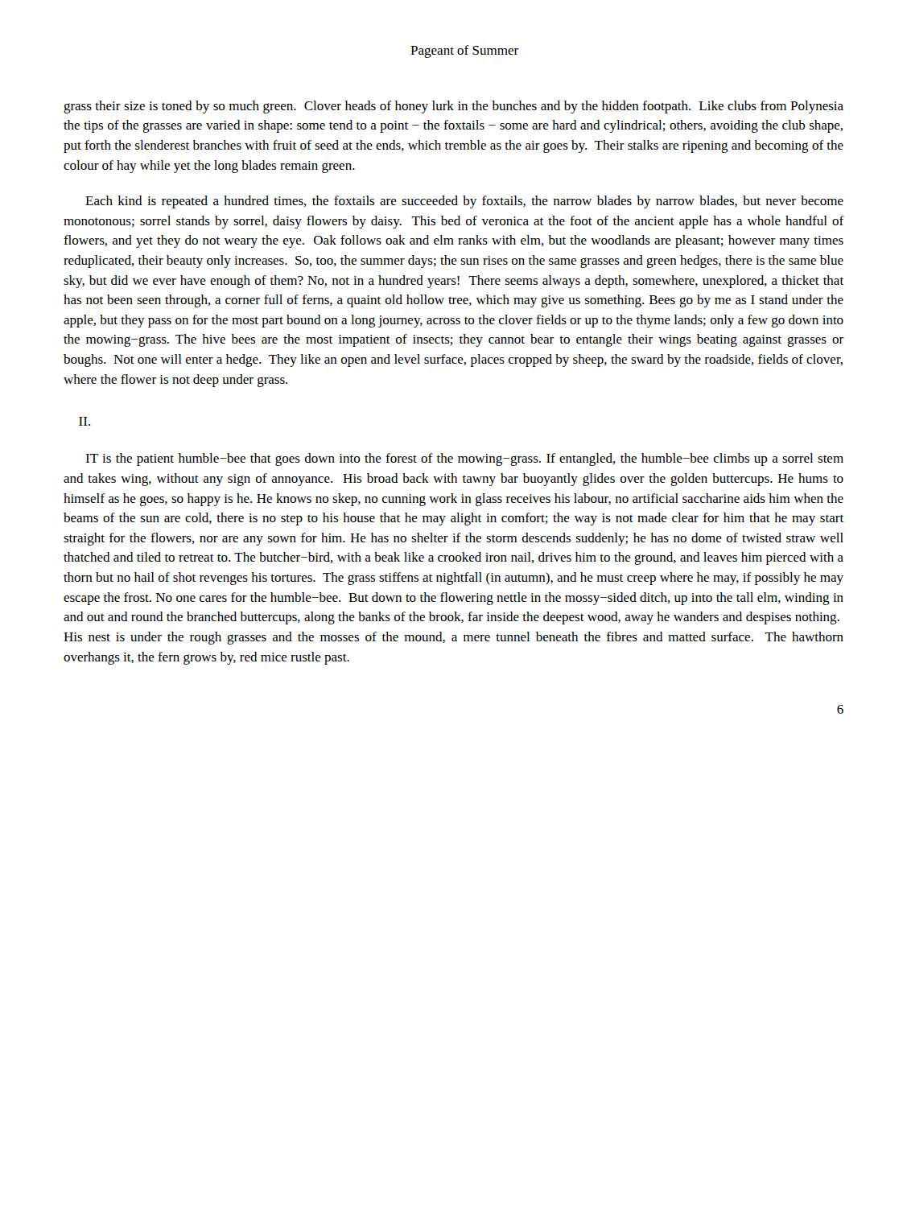Pageant of Summer
grass their size is toned by so much green. Clover heads of honey lurk in the bunches and by the hidden footpath. Like clubs from Polynesia the tips of the grasses are varied in shape: some tend to a point − the foxtails − some are hard and cylindrical; others, avoiding the club shape, put forth the slenderest branches with fruit of seed at the ends, which tremble as the air goes by. Their stalks are ripening and becoming of the colour of hay while yet the long blades remain green.
Each kind is repeated a hundred times, the foxtails are succeeded by foxtails, the narrow blades by narrow blades, but never become monotonous; sorrel stands by sorrel, daisy flowers by daisy. This bed of veronica at the foot of the ancient apple has a whole handful of flowers, and yet they do not weary the eye. Oak follows oak and elm ranks with elm, but the woodlands are pleasant; however many times reduplicated, their beauty only increases. So, too, the summer days; the sun rises on the same grasses and green hedges, there is the same blue sky, but did we ever have enough of them? No, not in a hundred years! There seems always a depth, somewhere, unexplored, a thicket that has not been seen through, a corner full of ferns, a quaint old hollow tree, which may give us something. Bees go by me as I stand under the apple, but they pass on for the most part bound on a long journey, across to the clover fields or up to the thyme lands; only a few go down into the mowing−grass. The hive bees are the most impatient of insects; they cannot bear to entangle their wings beating against grasses or boughs. Not one will enter a hedge. They like an open and level surface, places cropped by sheep, the sward by the roadside, fields of clover, where the flower is not deep under grass.
II.
IT is the patient humble−bee that goes down into the forest of the mowing−grass. If entangled, the humble−bee climbs up a sorrel stem and takes wing, without any sign of annoyance. His broad back with tawny bar buoyantly glides over the golden buttercups. He hums to himself as he goes, so happy is he. He knows no skep, no cunning work in glass receives his labour, no artificial saccharine aids him when the beams of the sun are cold, there is no step to his house that he may alight in comfort; the way is not made clear for him that he may start straight for the flowers, nor are any sown for him. He has no shelter if the storm descends suddenly; he has no dome of twisted straw well thatched and tiled to retreat to. The butcher−bird, with a beak like a crooked iron nail, drives him to the ground, and leaves him pierced with a thorn but no hail of shot revenges his tortures. The grass stiffens at nightfall (in autumn), and he must creep where he may, if possibly he may escape the frost. No one cares for the humble−bee. But down to the flowering nettle in the mossy−sided ditch, up into the tall elm, winding in and out and round the branched buttercups, along the banks of the brook, far inside the deepest wood, away he wanders and despises nothing. His nest is under the rough grasses and the mosses of the mound, a mere tunnel beneath the fibres and matted surface. The hawthorn overhangs it, the fern grows by, red mice rustle past.
6